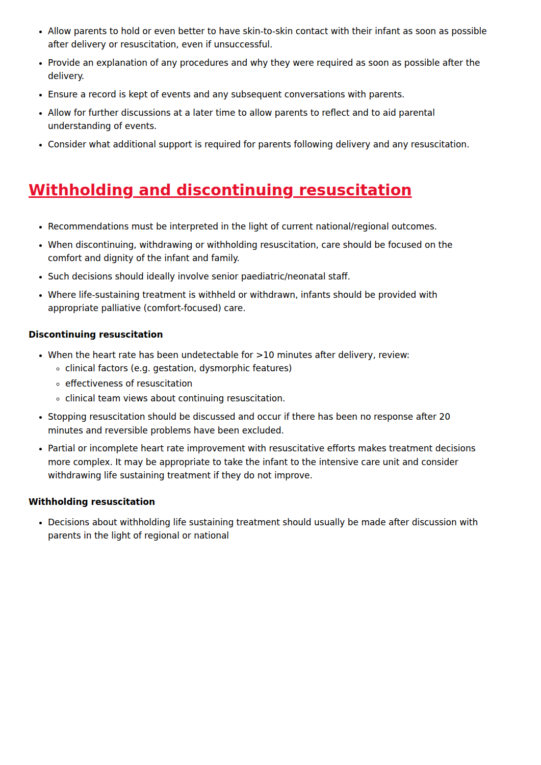Allow parents to hold or even better to have skin-to-skin contact with their infant as soon as possible after delivery or resuscitation, even if unsuccessful.
Provide an explanation of any procedures and why they were required as soon as possible after the delivery.
Ensure a record is kept of events and any subsequent conversations with parents.
Allow for further discussions at a later time to allow parents to reflect and to aid parental understanding of events.
Consider what additional support is required for parents following delivery and any resuscitation.
Withholding and discontinuing resuscitation
Recommendations must be interpreted in the light of current national/regional outcomes.
When discontinuing, withdrawing or withholding resuscitation, care should be focused on the comfort and dignity of the infant and family.
Such decisions should ideally involve senior paediatric/neonatal staff.
Where life-sustaining treatment is withheld or withdrawn, infants should be provided with appropriate palliative (comfort-focused) care.
Discontinuing resuscitation
When the heart rate has been undetectable for >10 minutes after delivery, review:
clinical factors (e.g. gestation, dysmorphic features)
effectiveness of resuscitation
clinical team views about continuing resuscitation.
Stopping resuscitation should be discussed and occur if there has been no response after 20 minutes and reversible problems have been excluded.
Partial or incomplete heart rate improvement with resuscitative efforts makes treatment decisions more complex. It may be appropriate to take the infant to the intensive care unit and consider withdrawing life sustaining treatment if they do not improve.
Withholding resuscitation
Decisions about withholding life sustaining treatment should usually be made after discussion with parents in the light of regional or national